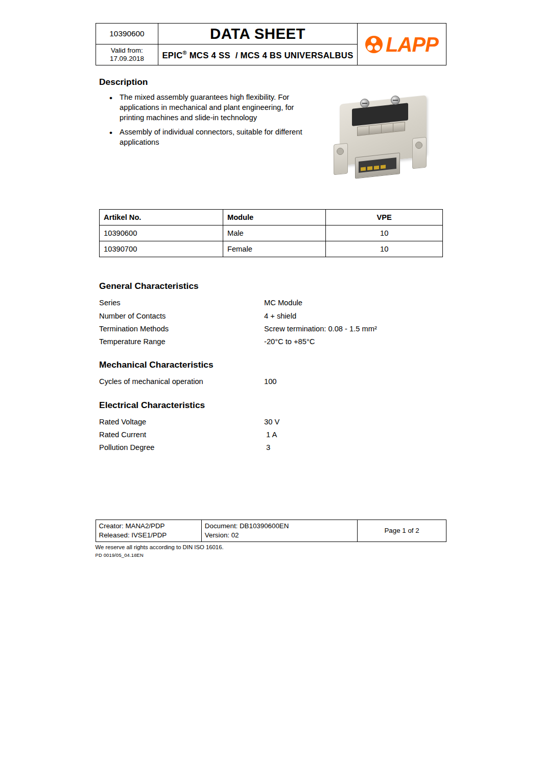| 10390600 | DATA SHEET | LAPP |
| Valid from: 17.09.2018 | EPIC ® MCS 4 SS / MCS 4 BS UNIVERSALBUS |
Description
The mixed assembly guarantees high flexibility. For applications in mechanical and plant engineering, for printing machines and slide-in technology
Assembly of individual connectors, suitable for different applications
| Artikel No. | Module | VPE |
| --- | --- | --- |
| 10390600 | Male | 10 |
| 10390700 | Female | 10 |
General Characteristics
| Series | MC Module |
| Number of Contacts | 4 + shield |
| Termination Methods | Screw termination: 0.08 - 1.5 mm² |
| Temperature Range | -20°C to +85°C |
Mechanical Characteristics
| Cycles of mechanical operation | 100 |
Electrical Characteristics
| Rated Voltage | 30 V |
| Rated Current | 1 A |
| Pollution Degree | 3 |
| Creator: MANA2/PDP Released: IVSE1/PDP | Document: DB10390600EN Version: 02 | Page 1 of 2 |
We reserve all rights according to DIN ISO 16016.
PD 0019/05_04.18EN